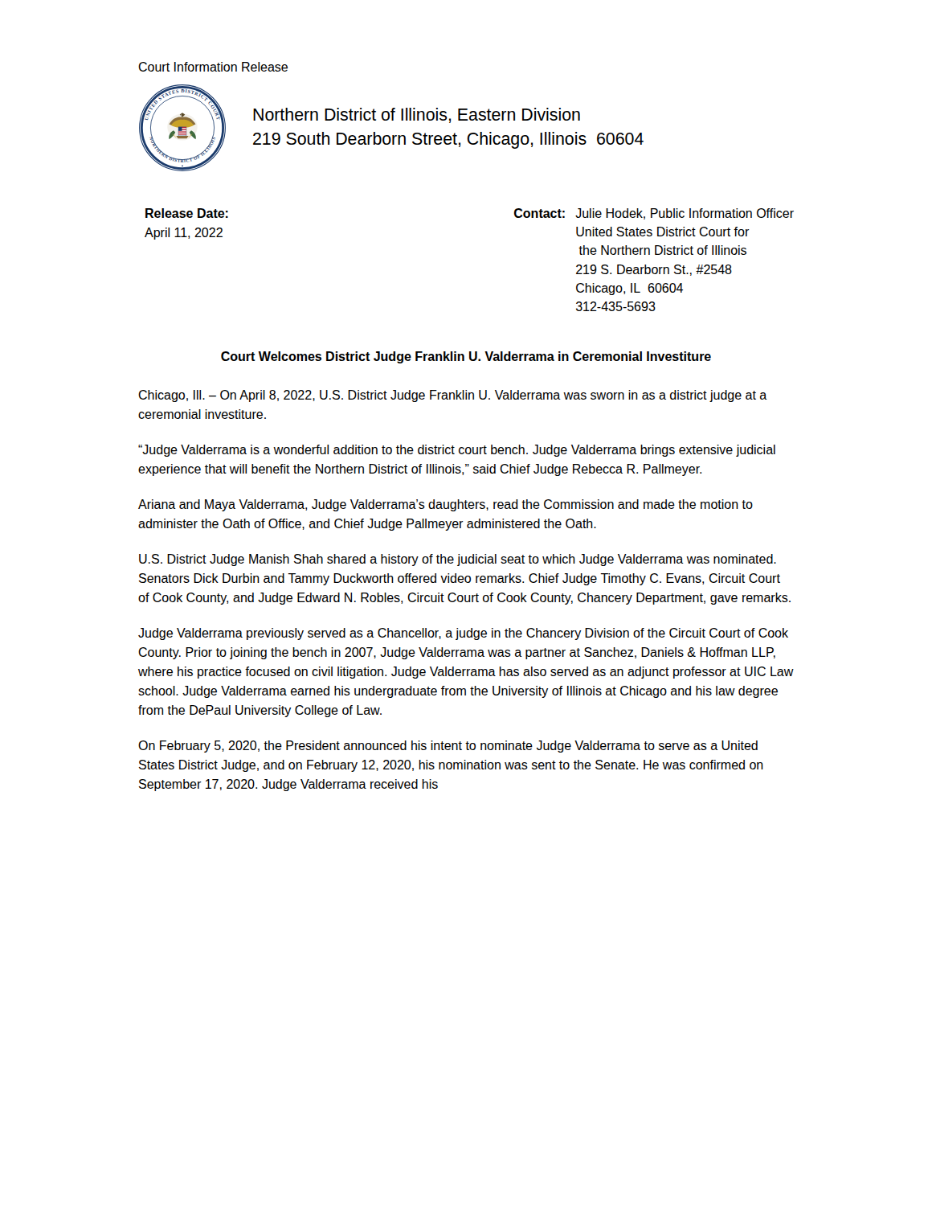Court Information Release
UNITED STATES DISTRICT COURT NORTHERN DISTRICT OF ILLINOIS
Northern District of Illinois, Eastern Division
219 South Dearborn Street, Chicago, Illinois 60604
Release Date:
April 11, 2022
Contact:
Julie Hodek, Public Information Officer
United States District Court for
the Northern District of Illinois
219 S. Dearborn St., #2548
Chicago, IL 60604
312-435-5693
Court Welcomes District Judge Franklin U. Valderrama in Ceremonial Investiture
Chicago, Ill. – On April 8, 2022, U.S. District Judge Franklin U. Valderrama was sworn in as a district judge at a ceremonial investiture.
“Judge Valderrama is a wonderful addition to the district court bench. Judge Valderrama brings extensive judicial experience that will benefit the Northern District of Illinois,” said Chief Judge Rebecca R. Pallmeyer.
Ariana and Maya Valderrama, Judge Valderrama’s daughters, read the Commission and made the motion to administer the Oath of Office, and Chief Judge Pallmeyer administered the Oath.
U.S. District Judge Manish Shah shared a history of the judicial seat to which Judge Valderrama was nominated. Senators Dick Durbin and Tammy Duckworth offered video remarks. Chief Judge Timothy C. Evans, Circuit Court of Cook County, and Judge Edward N. Robles, Circuit Court of Cook County, Chancery Department, gave remarks.
Judge Valderrama previously served as a Chancellor, a judge in the Chancery Division of the Circuit Court of Cook County. Prior to joining the bench in 2007, Judge Valderrama was a partner at Sanchez, Daniels & Hoffman LLP, where his practice focused on civil litigation. Judge Valderrama has also served as an adjunct professor at UIC Law school. Judge Valderrama earned his undergraduate from the University of Illinois at Chicago and his law degree from the DePaul University College of Law.
On February 5, 2020, the President announced his intent to nominate Judge Valderrama to serve as a United States District Judge, and on February 12, 2020, his nomination was sent to the Senate. He was confirmed on September 17, 2020. Judge Valderrama received his